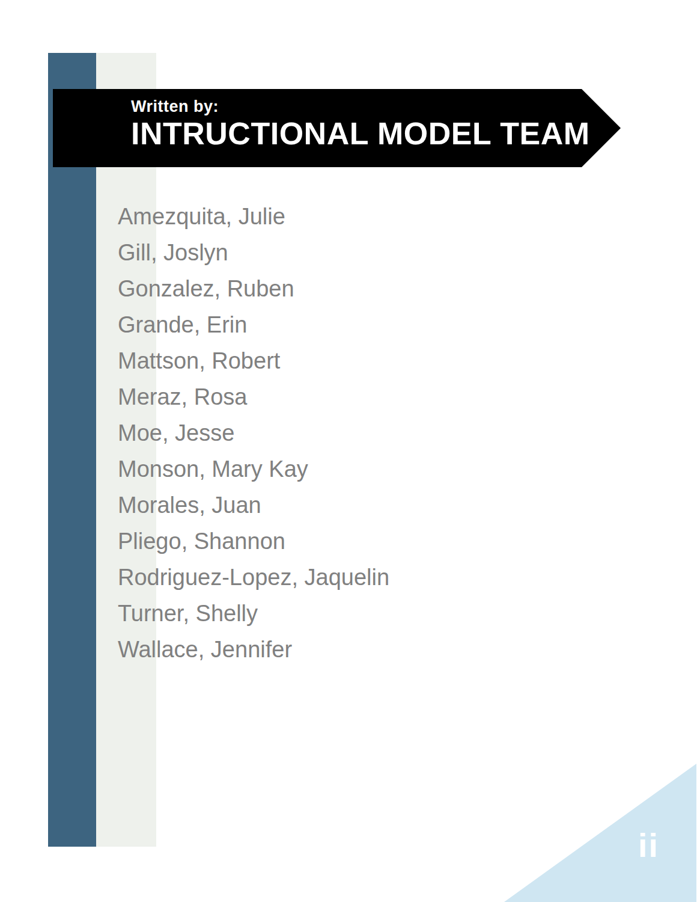Written by:
INTRUCTIONAL MODEL TEAM
Amezquita, Julie
Gill, Joslyn
Gonzalez, Ruben
Grande, Erin
Mattson, Robert
Meraz, Rosa
Moe, Jesse
Monson, Mary Kay
Morales, Juan
Pliego, Shannon
Rodriguez-Lopez, Jaquelin
Turner, Shelly
Wallace, Jennifer
ii